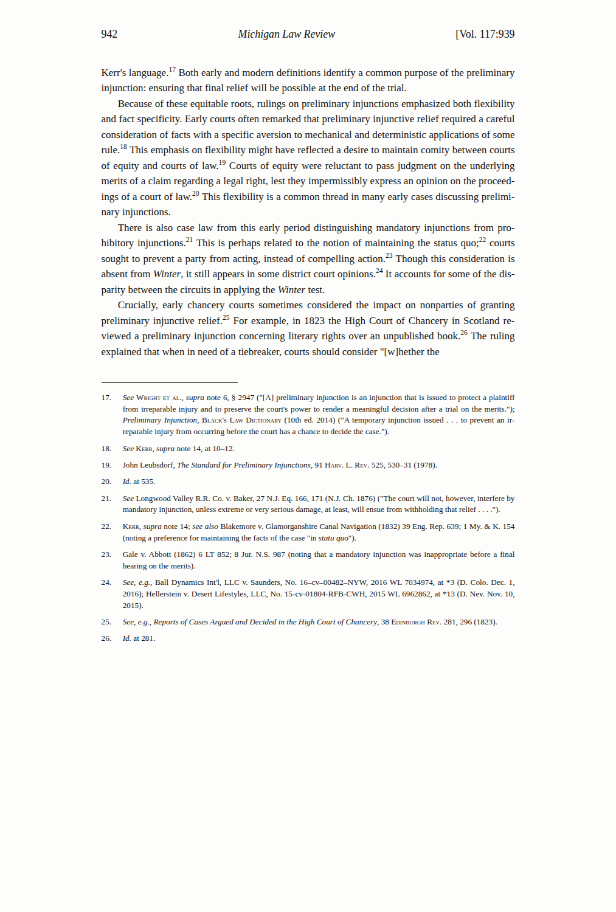942 Michigan Law Review [Vol. 117:939
Kerr's language.17 Both early and modern definitions identify a common purpose of the preliminary injunction: ensuring that final relief will be possible at the end of the trial.
Because of these equitable roots, rulings on preliminary injunctions emphasized both flexibility and fact specificity. Early courts often remarked that preliminary injunctive relief required a careful consideration of facts with a specific aversion to mechanical and deterministic applications of some rule.18 This emphasis on flexibility might have reflected a desire to maintain comity between courts of equity and courts of law.19 Courts of equity were reluctant to pass judgment on the underlying merits of a claim regarding a legal right, lest they impermissibly express an opinion on the proceedings of a court of law.20 This flexibility is a common thread in many early cases discussing preliminary injunctions.
There is also case law from this early period distinguishing mandatory injunctions from prohibitory injunctions.21 This is perhaps related to the notion of maintaining the status quo;22 courts sought to prevent a party from acting, instead of compelling action.23 Though this consideration is absent from Winter, it still appears in some district court opinions.24 It accounts for some of the disparity between the circuits in applying the Winter test.
Crucially, early chancery courts sometimes considered the impact on nonparties of granting preliminary injunctive relief.25 For example, in 1823 the High Court of Chancery in Scotland reviewed a preliminary injunction concerning literary rights over an unpublished book.26 The ruling explained that when in need of a tiebreaker, courts should consider "[w]hether the
See Wright et al., supra note 6, § 2947 ("[A] preliminary injunction is an injunction that is issued to protect a plaintiff from irreparable injury and to preserve the court's power to render a meaningful decision after a trial on the merits."); Preliminary Injunction, Black's Law Dictionary (10th ed. 2014) ("A temporary injunction issued . . . to prevent an irreparable injury from occurring before the court has a chance to decide the case.").
See Kerr, supra note 14, at 10–12.
John Leubsdorf, The Standard for Preliminary Injunctions, 91 Harv. L. Rev. 525, 530–31 (1978).
Id. at 535.
See Longwood Valley R.R. Co. v. Baker, 27 N.J. Eq. 166, 171 (N.J. Ch. 1876) ("The court will not, however, interfere by mandatory injunction, unless extreme or very serious damage, at least, will ensue from withholding that relief . . . .").
Kerr, supra note 14; see also Blakemore v. Glamorganshire Canal Navigation (1832) 39 Eng. Rep. 639; 1 My. & K. 154 (noting a preference for maintaining the facts of the case "in statu quo").
Gale v. Abbott (1862) 6 LT 852; 8 Jur. N.S. 987 (noting that a mandatory injunction was inappropriate before a final hearing on the merits).
See, e.g., Ball Dynamics Int'l, LLC v. Saunders, No. 16–cv–00482–NYW, 2016 WL 7034974, at *3 (D. Colo. Dec. 1, 2016); Hellerstein v. Desert Lifestyles, LLC, No. 15-cv-01804-RFB-CWH, 2015 WL 6962862, at *13 (D. Nev. Nov. 10, 2015).
See, e.g., Reports of Cases Argued and Decided in the High Court of Chancery, 38 Edinburgh Rev. 281, 296 (1823).
Id. at 281.